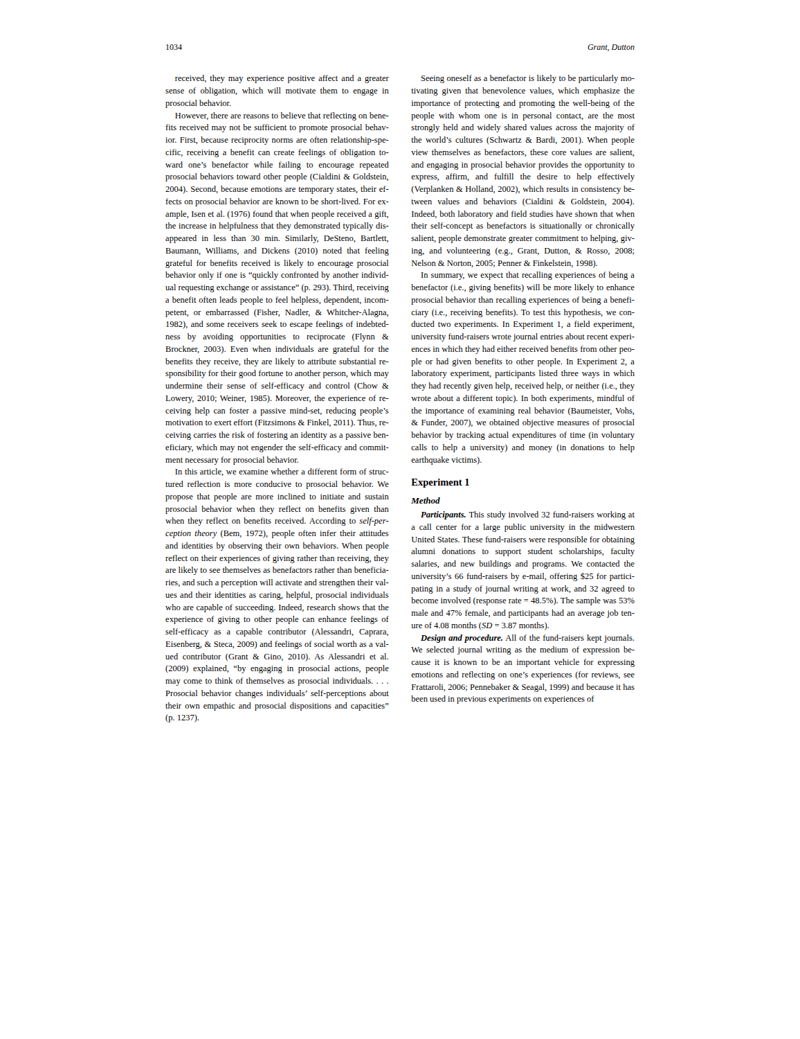1034 Grant, Dutton
received, they may experience positive affect and a greater sense of obligation, which will motivate them to engage in prosocial behavior.
However, there are reasons to believe that reflecting on benefits received may not be sufficient to promote prosocial behavior. First, because reciprocity norms are often relationship-specific, receiving a benefit can create feelings of obligation toward one’s benefactor while failing to encourage repeated prosocial behaviors toward other people (Cialdini & Goldstein, 2004). Second, because emotions are temporary states, their effects on prosocial behavior are known to be short-lived. For example, Isen et al. (1976) found that when people received a gift, the increase in helpfulness that they demonstrated typically disappeared in less than 30 min. Similarly, DeSteno, Bartlett, Baumann, Williams, and Dickens (2010) noted that feeling grateful for benefits received is likely to encourage prosocial behavior only if one is “quickly confronted by another individual requesting exchange or assistance” (p. 293). Third, receiving a benefit often leads people to feel helpless, dependent, incompetent, or embarrassed (Fisher, Nadler, & Whitcher-Alagna, 1982), and some receivers seek to escape feelings of indebtedness by avoiding opportunities to reciprocate (Flynn & Brockner, 2003). Even when individuals are grateful for the benefits they receive, they are likely to attribute substantial responsibility for their good fortune to another person, which may undermine their sense of self-efficacy and control (Chow & Lowery, 2010; Weiner, 1985). Moreover, the experience of receiving help can foster a passive mind-set, reducing people’s motivation to exert effort (Fitzsimons & Finkel, 2011). Thus, receiving carries the risk of fostering an identity as a passive beneficiary, which may not engender the self-efficacy and commitment necessary for prosocial behavior.
In this article, we examine whether a different form of structured reflection is more conducive to prosocial behavior. We propose that people are more inclined to initiate and sustain prosocial behavior when they reflect on benefits given than when they reflect on benefits received. According to self-perception theory (Bem, 1972), people often infer their attitudes and identities by observing their own behaviors. When people reflect on their experiences of giving rather than receiving, they are likely to see themselves as benefactors rather than beneficiaries, and such a perception will activate and strengthen their values and their identities as caring, helpful, prosocial individuals who are capable of succeeding. Indeed, research shows that the experience of giving to other people can enhance feelings of self-efficacy as a capable contributor (Alessandri, Caprara, Eisenberg, & Steca, 2009) and feelings of social worth as a valued contributor (Grant & Gino, 2010). As Alessandri et al. (2009) explained, “by engaging in prosocial actions, people may come to think of themselves as prosocial individuals. . . . Prosocial behavior changes individuals’ self-perceptions about their own empathic and prosocial dispositions and capacities” (p. 1237).
Seeing oneself as a benefactor is likely to be particularly motivating given that benevolence values, which emphasize the importance of protecting and promoting the well-being of the people with whom one is in personal contact, are the most strongly held and widely shared values across the majority of the world’s cultures (Schwartz & Bardi, 2001). When people view themselves as benefactors, these core values are salient, and engaging in prosocial behavior provides the opportunity to express, affirm, and fulfill the desire to help effectively (Verplanken & Holland, 2002), which results in consistency between values and behaviors (Cialdini & Goldstein, 2004). Indeed, both laboratory and field studies have shown that when their self-concept as benefactors is situationally or chronically salient, people demonstrate greater commitment to helping, giving, and volunteering (e.g., Grant, Dutton, & Rosso, 2008; Nelson & Norton, 2005; Penner & Finkelstein, 1998).
In summary, we expect that recalling experiences of being a benefactor (i.e., giving benefits) will be more likely to enhance prosocial behavior than recalling experiences of being a beneficiary (i.e., receiving benefits). To test this hypothesis, we conducted two experiments. In Experiment 1, a field experiment, university fund-raisers wrote journal entries about recent experiences in which they had either received benefits from other people or had given benefits to other people. In Experiment 2, a laboratory experiment, participants listed three ways in which they had recently given help, received help, or neither (i.e., they wrote about a different topic). In both experiments, mindful of the importance of examining real behavior (Baumeister, Vohs, & Funder, 2007), we obtained objective measures of prosocial behavior by tracking actual expenditures of time (in voluntary calls to help a university) and money (in donations to help earthquake victims).
Experiment 1
Method
Participants. This study involved 32 fund-raisers working at a call center for a large public university in the midwestern United States. These fund-raisers were responsible for obtaining alumni donations to support student scholarships, faculty salaries, and new buildings and programs. We contacted the university’s 66 fund-raisers by e-mail, offering $25 for participating in a study of journal writing at work, and 32 agreed to become involved (response rate = 48.5%). The sample was 53% male and 47% female, and participants had an average job tenure of 4.08 months (SD = 3.87 months).
Design and procedure. All of the fund-raisers kept journals. We selected journal writing as the medium of expression because it is known to be an important vehicle for expressing emotions and reflecting on one’s experiences (for reviews, see Frattaroli, 2006; Pennebaker & Seagal, 1999) and because it has been used in previous experiments on experiences of